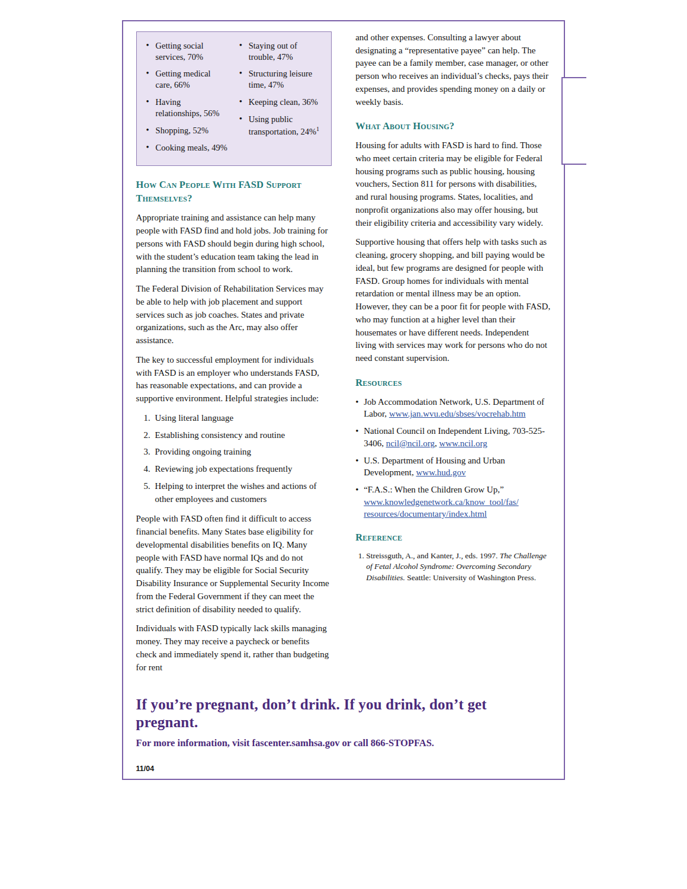Getting social services, 70%
Getting medical care, 66%
Having relationships, 56%
Shopping, 52%
Cooking meals, 49%
Staying out of trouble, 47%
Structuring leisure time, 47%
Keeping clean, 36%
Using public transportation, 24%1
How Can People With FASD Support Themselves?
Appropriate training and assistance can help many people with FASD find and hold jobs. Job training for persons with FASD should begin during high school, with the student’s education team taking the lead in planning the transition from school to work.
The Federal Division of Rehabilitation Services may be able to help with job placement and support services such as job coaches. States and private organizations, such as the Arc, may also offer assistance.
The key to successful employment for individuals with FASD is an employer who understands FASD, has reasonable expectations, and can provide a supportive environment. Helpful strategies include:
Using literal language
Establishing consistency and routine
Providing ongoing training
Reviewing job expectations frequently
Helping to interpret the wishes and actions of other employees and customers
People with FASD often find it difficult to access financial benefits. Many States base eligibility for developmental disabilities benefits on IQ. Many people with FASD have normal IQs and do not qualify. They may be eligible for Social Security Disability Insurance or Supplemental Security Income from the Federal Government if they can meet the strict definition of disability needed to qualify.
Individuals with FASD typically lack skills managing money. They may receive a paycheck or benefits check and immediately spend it, rather than budgeting for rent
and other expenses. Consulting a lawyer about designating a “representative payee” can help. The payee can be a family member, case manager, or other person who receives an individual’s checks, pays their expenses, and provides spending money on a daily or weekly basis.
What About Housing?
Housing for adults with FASD is hard to find. Those who meet certain criteria may be eligible for Federal housing programs such as public housing, housing vouchers, Section 811 for persons with disabilities, and rural housing programs. States, localities, and nonprofit organizations also may offer housing, but their eligibility criteria and accessibility vary widely.
Supportive housing that offers help with tasks such as cleaning, grocery shopping, and bill paying would be ideal, but few programs are designed for people with FASD. Group homes for individuals with mental retardation or mental illness may be an option. However, they can be a poor fit for people with FASD, who may function at a higher level than their housemates or have different needs. Independent living with services may work for persons who do not need constant supervision.
Resources
Job Accommodation Network, U.S. Department of Labor, www.jan.wvu.edu/sbses/vocrehab.htm
National Council on Independent Living, 703-525-3406, ncil@ncil.org, www.ncil.org
U.S. Department of Housing and Urban Development, www.hud.gov
“F.A.S.: When the Children Grow Up,” www.knowledgenetwork.ca/know_tool/fas/ resources/documentary/index.html
Reference
Streissguth, A., and Kanter, J., eds. 1997. The Challenge of Fetal Alcohol Syndrome: Overcoming Secondary Disabilities. Seattle: University of Washington Press.
If you’re pregnant, don’t drink. If you drink, don’t get pregnant.
For more information, visit fascenter.samhsa.gov or call 866-STOPFAS.
11/04